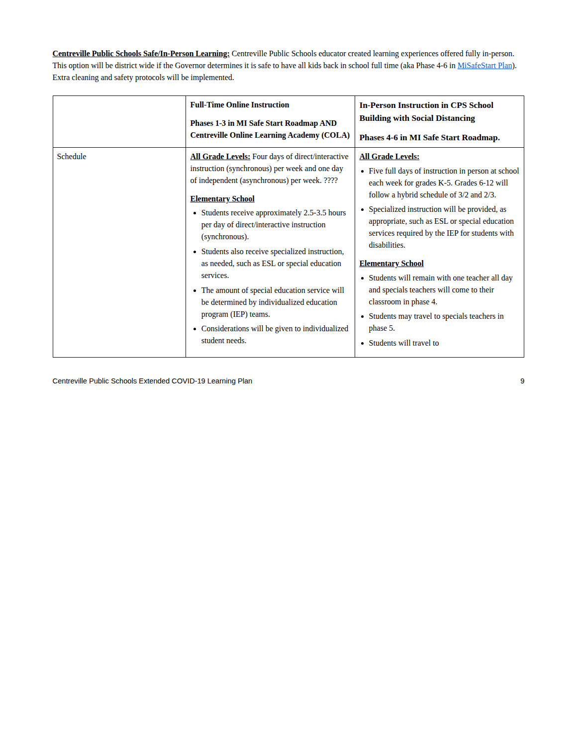Centreville Public Schools Safe/In-Person Learning: Centreville Public Schools educator created learning experiences offered fully in-person. This option will be district wide if the Governor determines it is safe to have all kids back in school full time (aka Phase 4-6 in MiSafeStart Plan). Extra cleaning and safety protocols will be implemented.
| | Full-Time Online Instruction Phases 1-3 in MI Safe Start Roadmap AND Centreville Online Learning Academy (COLA) | In-Person Instruction in CPS School Building with Social Distancing Phases 4-6 in MI Safe Start Roadmap. |
| Schedule | All Grade Levels: Four days of direct/interactive instruction (synchronous) per week and one day of independent (asynchronous) per week. ???? Elementary School Students receive approximately 2.5-3.5 hours per day of direct/interactive instruction (synchronous). Students also receive specialized instruction, as needed, such as ESL or special education services. The amount of special education service will be determined by individualized education program (IEP) teams. Considerations will be given to individualized student needs. | All Grade Levels: Five full days of instruction in person at school each week for grades K-5. Grades 6-12 will follow a hybrid schedule of 3/2 and 2/3. Specialized instruction will be provided, as appropriate, such as ESL or special education services required by the IEP for students with disabilities. Elementary School Students will remain with one teacher all day and specials teachers will come to their classroom in phase 4. Students may travel to specials teachers in phase 5. Students will travel to |
Centreville Public Schools Extended COVID-19 Learning Plan 9